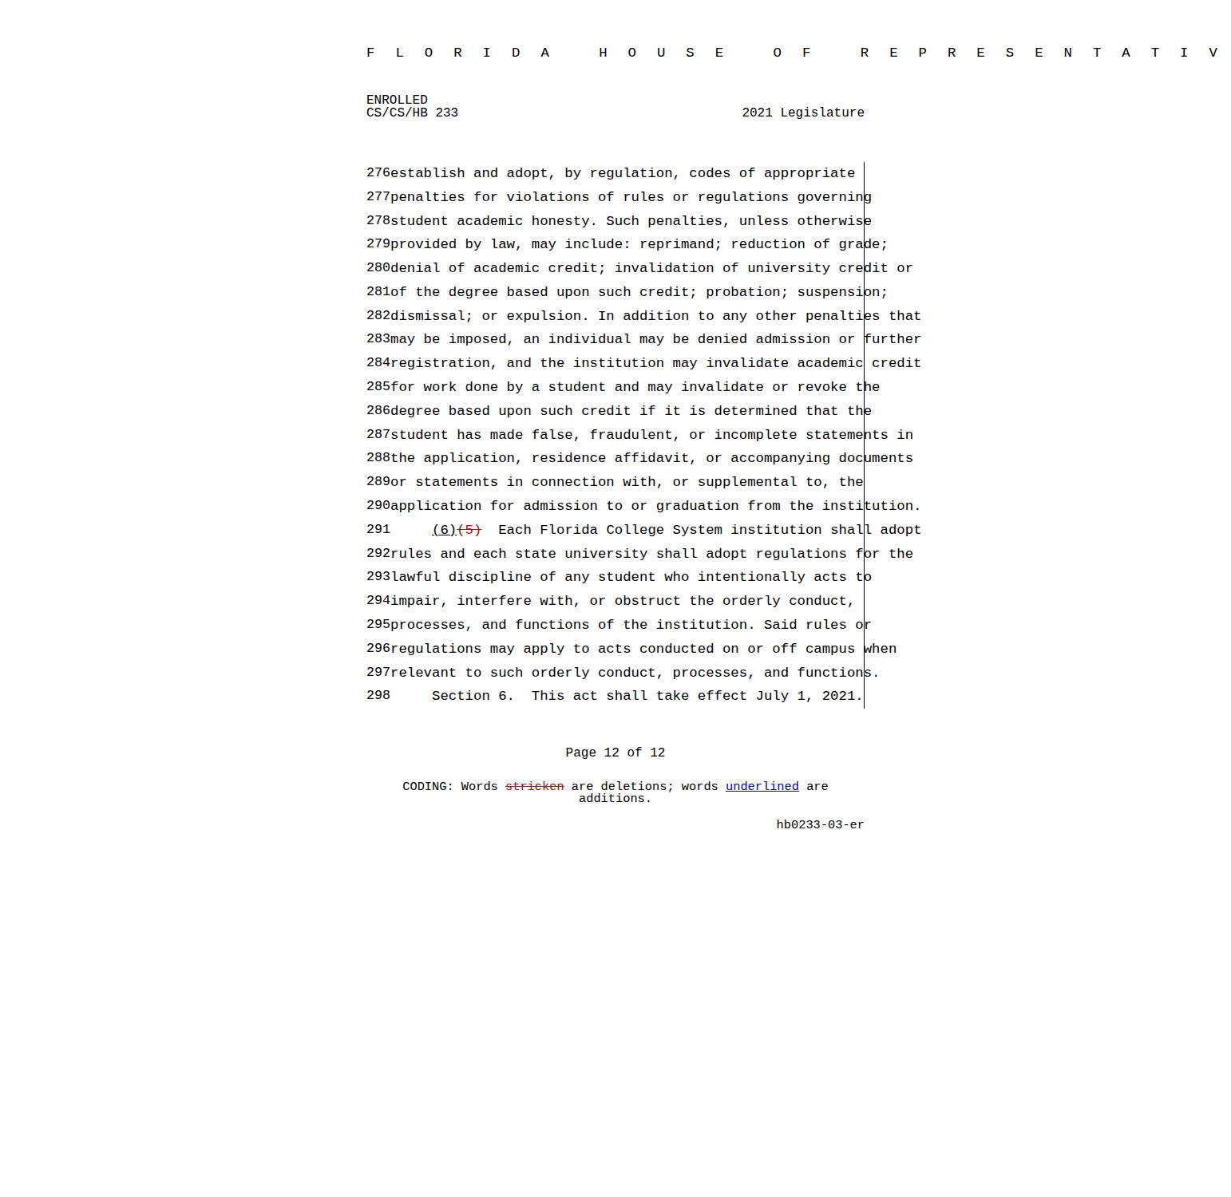F L O R I D A H O U S E O F R E P R E S E N T A T I V E S
ENROLLED
CS/CS/HB 233 2021 Legislature
| 276 | establish and adopt, by regulation, codes of appropriate |
| 277 | penalties for violations of rules or regulations governing |
| 278 | student academic honesty. Such penalties, unless otherwise |
| 279 | provided by law, may include: reprimand; reduction of grade; |
| 280 | denial of academic credit; invalidation of university credit or |
| 281 | of the degree based upon such credit; probation; suspension; |
| 282 | dismissal; or expulsion. In addition to any other penalties that |
| 283 | may be imposed, an individual may be denied admission or further |
| 284 | registration, and the institution may invalidate academic credit |
| 285 | for work done by a student and may invalidate or revoke the |
| 286 | degree based upon such credit if it is determined that the |
| 287 | student has made false, fraudulent, or incomplete statements in |
| 288 | the application, residence affidavit, or accompanying documents |
| 289 | or statements in connection with, or supplemental to, the |
| 290 | application for admission to or graduation from the institution. |
| 291 | (6) (5) Each Florida College System institution shall adopt |
| 292 | rules and each state university shall adopt regulations for the |
| 293 | lawful discipline of any student who intentionally acts to |
| 294 | impair, interfere with, or obstruct the orderly conduct, |
| 295 | processes, and functions of the institution. Said rules or |
| 296 | regulations may apply to acts conducted on or off campus when |
| 297 | relevant to such orderly conduct, processes, and functions. |
| 298 | Section 6. This act shall take effect July 1, 2021. |
Page 12 of 12
CODING: Words stricken are deletions; words underlined are additions.
hb0233-03-er